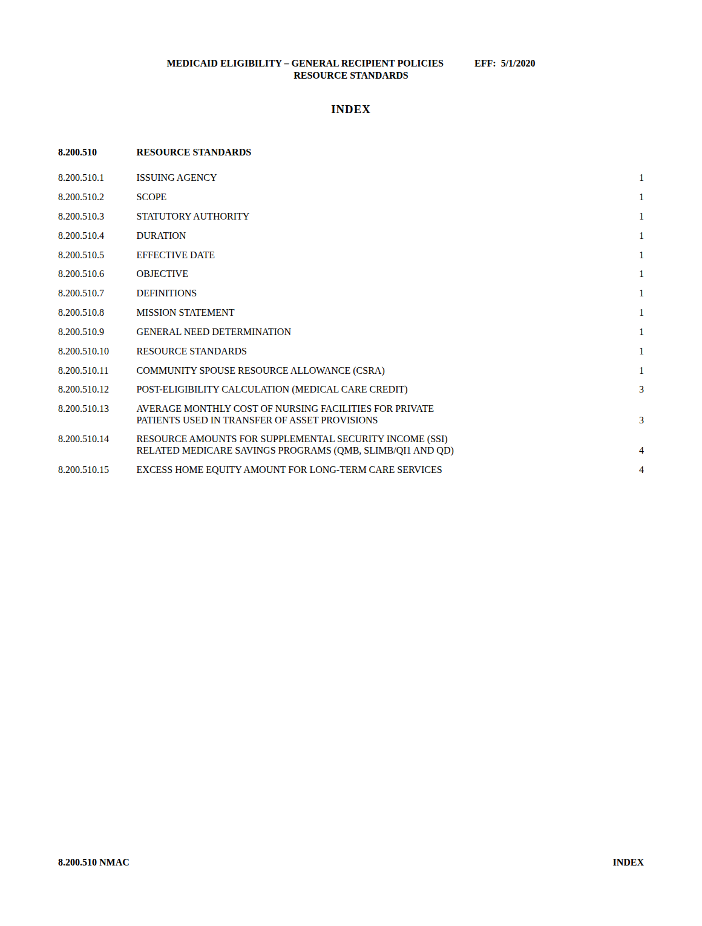MEDICAID ELIGIBILITY – GENERAL RECIPIENT POLICIES EFF: 5/1/2020
RESOURCE STANDARDS
INDEX
| 8.200.510 | RESOURCE STANDARDS | |
| 8.200.510.1 | ISSUING AGENCY | 1 |
| 8.200.510.2 | SCOPE | 1 |
| 8.200.510.3 | STATUTORY AUTHORITY | 1 |
| 8.200.510.4 | DURATION | 1 |
| 8.200.510.5 | EFFECTIVE DATE | 1 |
| 8.200.510.6 | OBJECTIVE | 1 |
| 8.200.510.7 | DEFINITIONS | 1 |
| 8.200.510.8 | MISSION STATEMENT | 1 |
| 8.200.510.9 | GENERAL NEED DETERMINATION | 1 |
| 8.200.510.10 | RESOURCE STANDARDS | 1 |
| 8.200.510.11 | COMMUNITY SPOUSE RESOURCE ALLOWANCE (CSRA) | 1 |
| 8.200.510.12 | POST-ELIGIBILITY CALCULATION (MEDICAL CARE CREDIT) | 3 |
| 8.200.510.13 | AVERAGE MONTHLY COST OF NURSING FACILITIES FOR PRIVATE PATIENTS USED IN TRANSFER OF ASSET PROVISIONS | 3 |
| 8.200.510.14 | RESOURCE AMOUNTS FOR SUPPLEMENTAL SECURITY INCOME (SSI) RELATED MEDICARE SAVINGS PROGRAMS (QMB, SLIMB/QI1 AND QD) | 4 |
| 8.200.510.15 | EXCESS HOME EQUITY AMOUNT FOR LONG-TERM CARE SERVICES | 4 |
8.200.510 NMAC INDEX